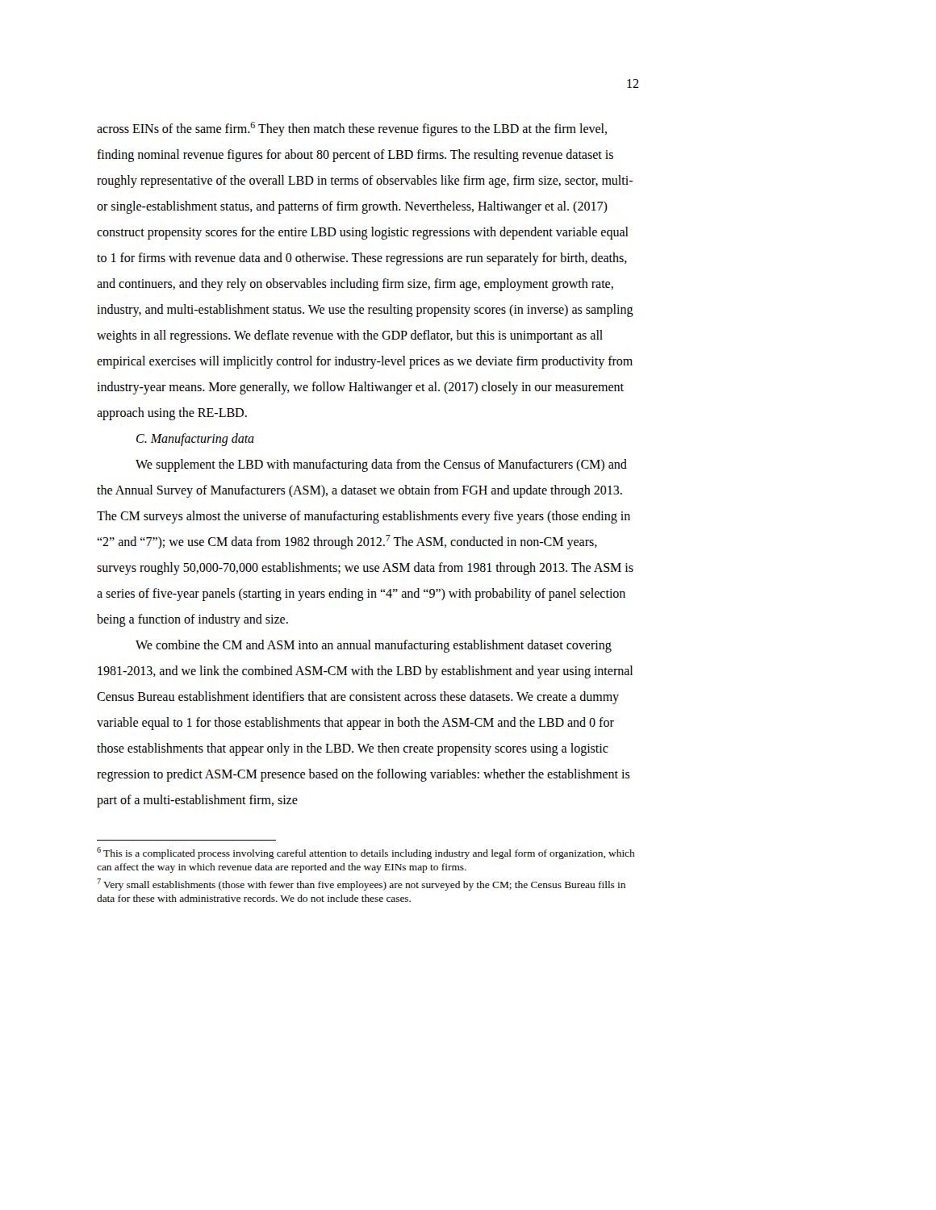12
across EINs of the same firm.6 They then match these revenue figures to the LBD at the firm level, finding nominal revenue figures for about 80 percent of LBD firms. The resulting revenue dataset is roughly representative of the overall LBD in terms of observables like firm age, firm size, sector, multi- or single-establishment status, and patterns of firm growth. Nevertheless, Haltiwanger et al. (2017) construct propensity scores for the entire LBD using logistic regressions with dependent variable equal to 1 for firms with revenue data and 0 otherwise. These regressions are run separately for birth, deaths, and continuers, and they rely on observables including firm size, firm age, employment growth rate, industry, and multi-establishment status. We use the resulting propensity scores (in inverse) as sampling weights in all regressions. We deflate revenue with the GDP deflator, but this is unimportant as all empirical exercises will implicitly control for industry-level prices as we deviate firm productivity from industry-year means. More generally, we follow Haltiwanger et al. (2017) closely in our measurement approach using the RE-LBD.
C. Manufacturing data
We supplement the LBD with manufacturing data from the Census of Manufacturers (CM) and the Annual Survey of Manufacturers (ASM), a dataset we obtain from FGH and update through 2013. The CM surveys almost the universe of manufacturing establishments every five years (those ending in “2” and “7”); we use CM data from 1982 through 2012.7 The ASM, conducted in non-CM years, surveys roughly 50,000-70,000 establishments; we use ASM data from 1981 through 2013. The ASM is a series of five-year panels (starting in years ending in “4” and “9”) with probability of panel selection being a function of industry and size.
We combine the CM and ASM into an annual manufacturing establishment dataset covering 1981-2013, and we link the combined ASM-CM with the LBD by establishment and year using internal Census Bureau establishment identifiers that are consistent across these datasets. We create a dummy variable equal to 1 for those establishments that appear in both the ASM-CM and the LBD and 0 for those establishments that appear only in the LBD. We then create propensity scores using a logistic regression to predict ASM-CM presence based on the following variables: whether the establishment is part of a multi-establishment firm, size
6 This is a complicated process involving careful attention to details including industry and legal form of organization, which can affect the way in which revenue data are reported and the way EINs map to firms.
7 Very small establishments (those with fewer than five employees) are not surveyed by the CM; the Census Bureau fills in data for these with administrative records. We do not include these cases.